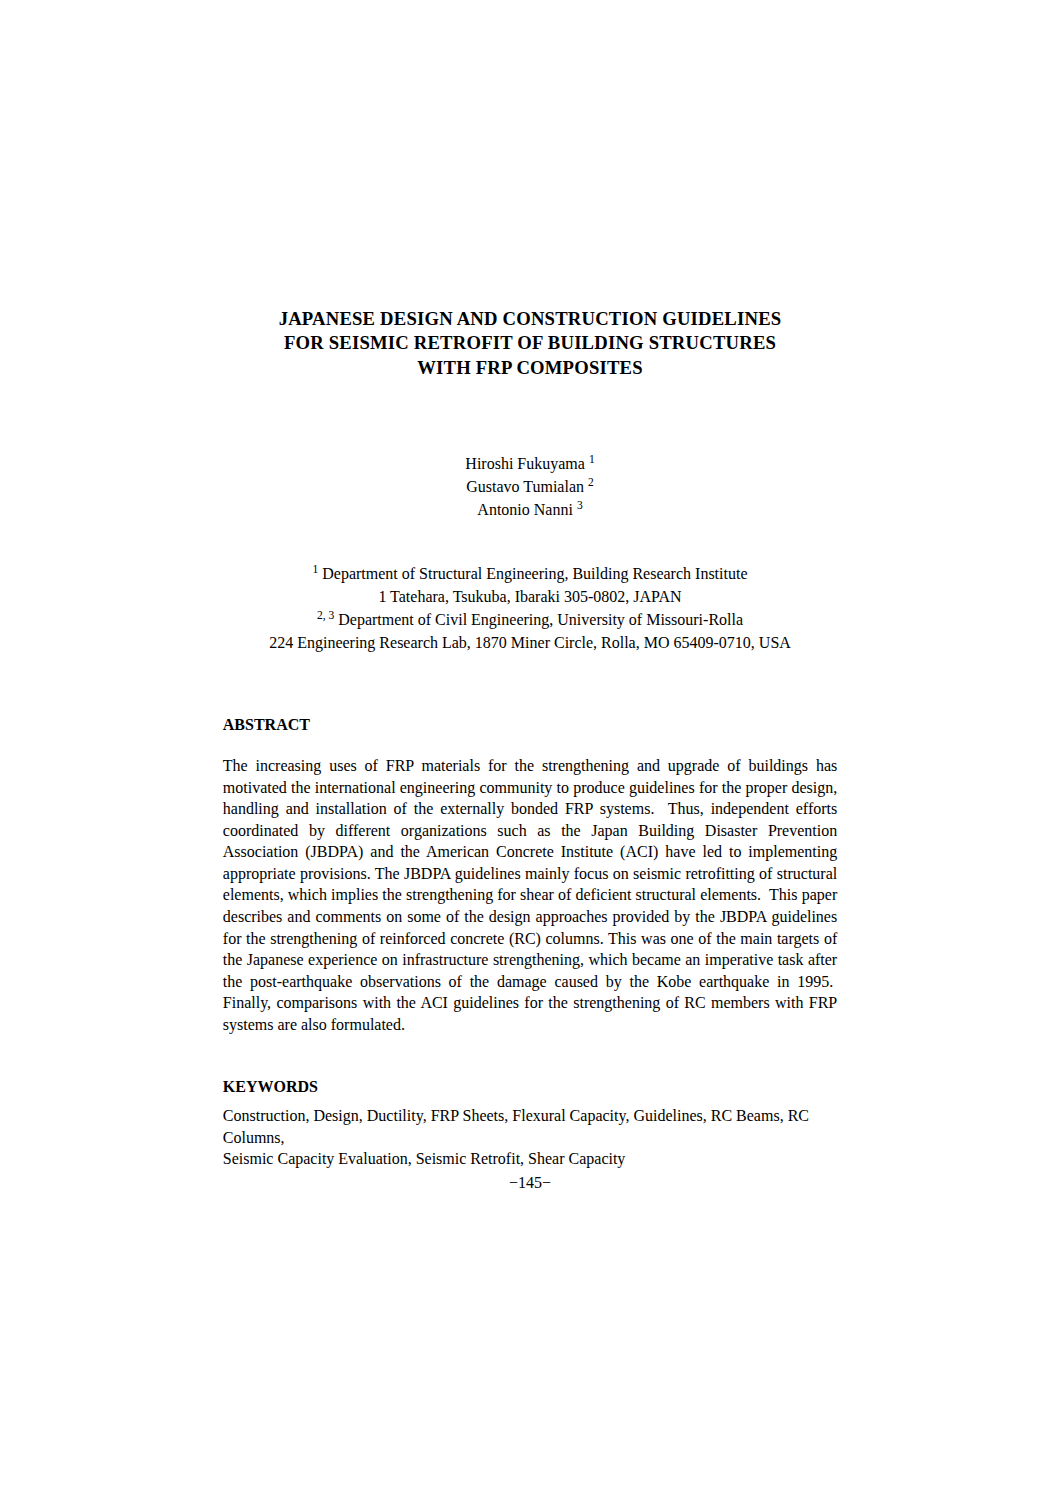Japanese Design and Construction Guidelines
for Seismic Retrofit of Building Structures
with FRP Composites
Hiroshi Fukuyama 1 Gustavo Tumialan 2 Antonio Nanni 3
1 Department of Structural Engineering, Building Research Institute
1 Tatehara, Tsukuba, Ibaraki 305-0802, JAPAN
2, 3 Department of Civil Engineering, University of Missouri-Rolla
224 Engineering Research Lab, 1870 Miner Circle, Rolla, MO 65409-0710, USA
Abstract
The increasing uses of FRP materials for the strengthening and upgrade of buildings has motivated the international engineering community to produce guidelines for the proper design, handling and installation of the externally bonded FRP systems. Thus, independent efforts coordinated by different organizations such as the Japan Building Disaster Prevention Association (JBDPA) and the American Concrete Institute (ACI) have led to implementing appropriate provisions. The JBDPA guidelines mainly focus on seismic retrofitting of structural elements, which implies the strengthening for shear of deficient structural elements. This paper describes and comments on some of the design approaches provided by the JBDPA guidelines for the strengthening of reinforced concrete (RC) columns. This was one of the main targets of the Japanese experience on infrastructure strengthening, which became an imperative task after the post-earthquake observations of the damage caused by the Kobe earthquake in 1995. Finally, comparisons with the ACI guidelines for the strengthening of RC members with FRP systems are also formulated.
Keywords
Construction, Design, Ductility, FRP Sheets, Flexural Capacity, Guidelines, RC Beams, RC Columns,
Seismic Capacity Evaluation, Seismic Retrofit, Shear Capacity
−145−